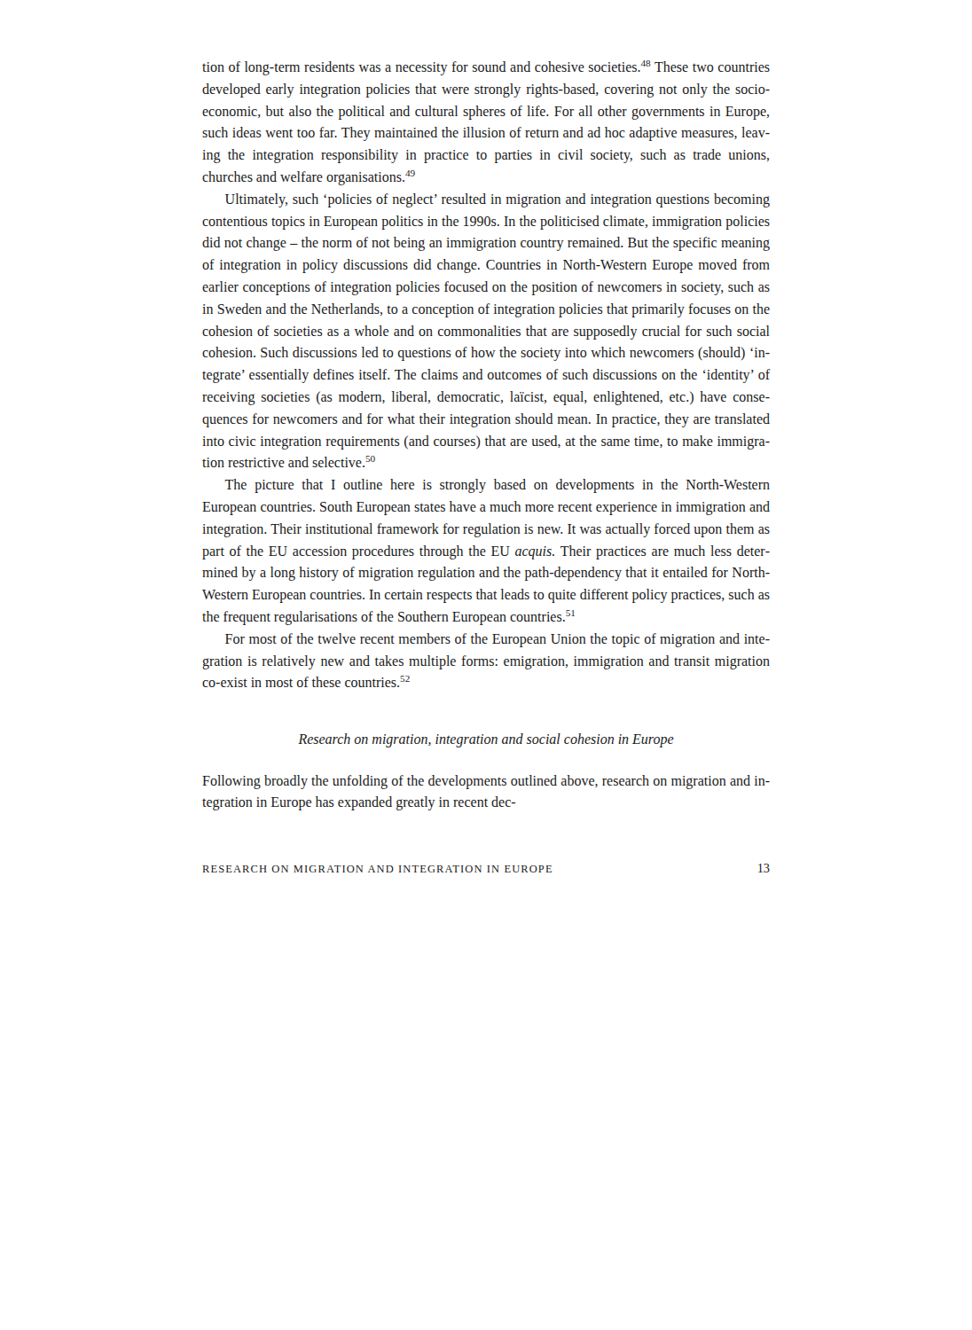tion of long-term residents was a necessity for sound and cohesive societies.48 These two countries developed early integration policies that were strongly rights-based, covering not only the socio-economic, but also the political and cultural spheres of life. For all other governments in Europe, such ideas went too far. They maintained the illusion of return and ad hoc adaptive measures, leaving the integration responsibility in practice to parties in civil society, such as trade unions, churches and welfare organisations.49
Ultimately, such ‘policies of neglect’ resulted in migration and integration questions becoming contentious topics in European politics in the 1990s. In the politicised climate, immigration policies did not change – the norm of not being an immigration country remained. But the specific meaning of integration in policy discussions did change. Countries in North-Western Europe moved from earlier conceptions of integration policies focused on the position of newcomers in society, such as in Sweden and the Netherlands, to a conception of integration policies that primarily focuses on the cohesion of societies as a whole and on commonalities that are supposedly crucial for such social cohesion. Such discussions led to questions of how the society into which newcomers (should) ‘integrate’ essentially defines itself. The claims and outcomes of such discussions on the ‘identity’ of receiving societies (as modern, liberal, democratic, laïcist, equal, enlightened, etc.) have consequences for newcomers and for what their integration should mean. In practice, they are translated into civic integration requirements (and courses) that are used, at the same time, to make immigration restrictive and selective.50
The picture that I outline here is strongly based on developments in the North-Western European countries. South European states have a much more recent experience in immigration and integration. Their institutional framework for regulation is new. It was actually forced upon them as part of the EU accession procedures through the EU acquis. Their practices are much less determined by a long history of migration regulation and the path-dependency that it entailed for North-Western European countries. In certain respects that leads to quite different policy practices, such as the frequent regularisations of the Southern European countries.51
For most of the twelve recent members of the European Union the topic of migration and integration is relatively new and takes multiple forms: emigration, immigration and transit migration co-exist in most of these countries.52
Research on migration, integration and social cohesion in Europe
Following broadly the unfolding of the developments outlined above, research on migration and integration in Europe has expanded greatly in recent dec-
Research on migration and integration in Europe 13